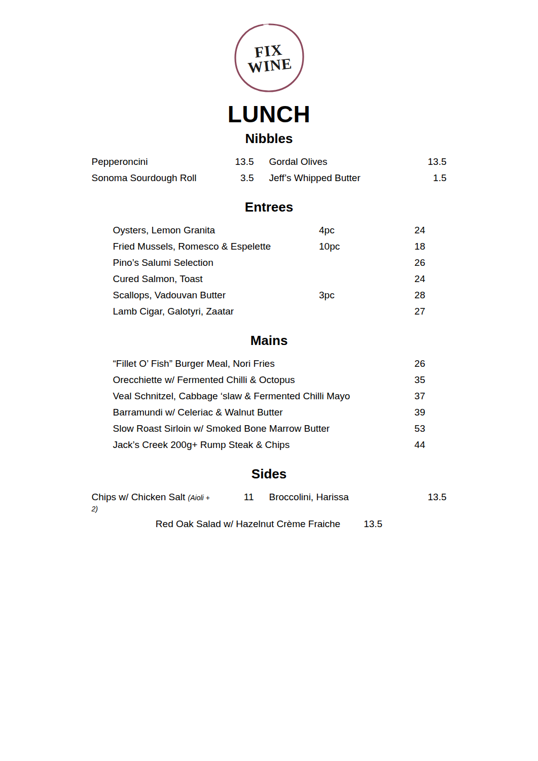FIX
WINE
LUNCH
Nibbles
| Pepperoncini | 13.5 | Gordal Olives | 13.5 |
| Sonoma Sourdough Roll | 3.5 | Jeff’s Whipped Butter | 1.5 |
Entrees
| Oysters, Lemon Granita | 4pc | 24 |
| Fried Mussels, Romesco & Espelette | 10pc | 18 |
| Pino’s Salumi Selection | | 26 |
| Cured Salmon, Toast | | 24 |
| Scallops, Vadouvan Butter | 3pc | 28 |
| Lamb Cigar, Galotyri, Zaatar | | 27 |
Mains
| “Fillet O’ Fish” Burger Meal, Nori Fries | 26 |
| Orecchiette w/ Fermented Chilli & Octopus | 35 |
| Veal Schnitzel, Cabbage ‘slaw & Fermented Chilli Mayo | 37 |
| Barramundi w/ Celeriac & Walnut Butter | 39 |
| Slow Roast Sirloin w/ Smoked Bone Marrow Butter | 53 |
| Jack’s Creek 200g+ Rump Steak & Chips | 44 |
Sides
| Chips w/ Chicken Salt (Aioli + 2) | 11 | Broccolini, Harissa | 13.5 |
Red Oak Salad w/ Hazelnut Crème Fraiche 13.5